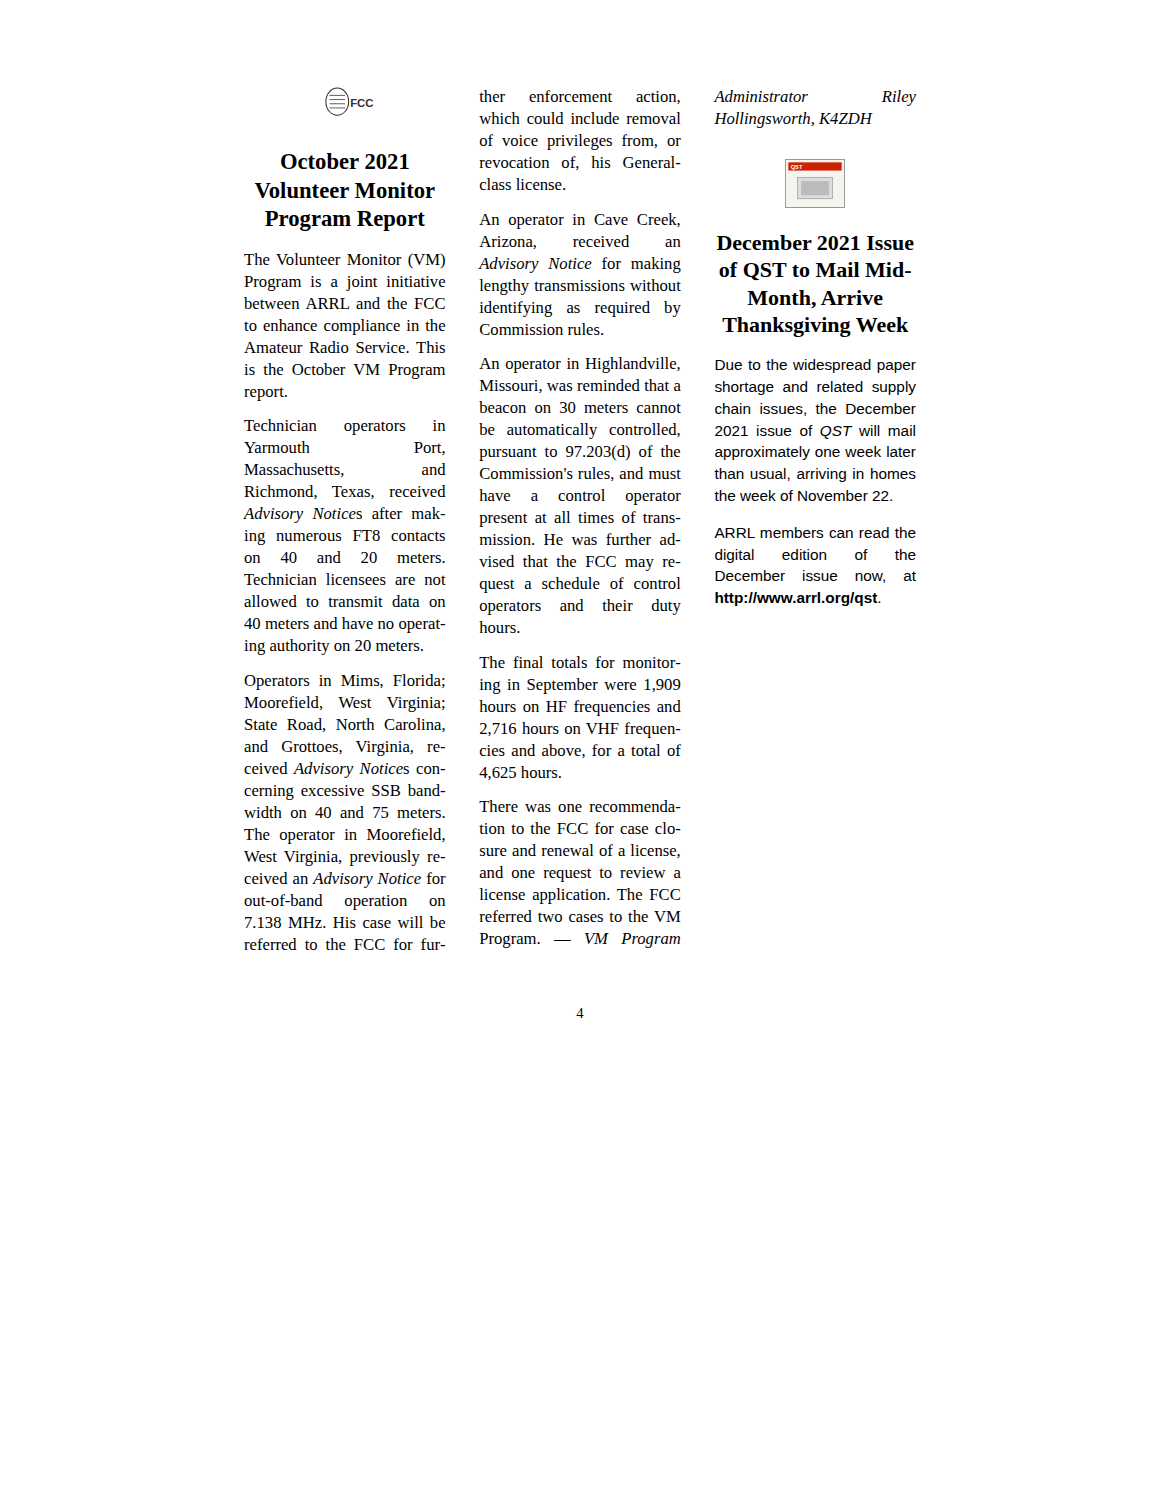October 2021 Volunteer Monitor Program Report
The Volunteer Monitor (VM) Program is a joint initiative between ARRL and the FCC to enhance compliance in the Amateur Radio Service. This is the October VM Program report.
Technician operators in Yarmouth Port, Massachusetts, and Richmond, Texas, received Advisory Notices after making numerous FT8 contacts on 40 and 20 meters. Technician licensees are not allowed to transmit data on 40 meters and have no operating authority on 20 meters.
Operators in Mims, Florida; Moorefield, West Virginia; State Road, North Carolina, and Grottoes, Virginia, received Advisory Notices concerning excessive SSB bandwidth on 40 and 75 meters. The operator in Moorefield, West Virginia, previously received an Advisory Notice for out-of-band operation on 7.138 MHz. His case will be referred to the FCC for further enforcement action, which could include removal of voice privileges from, or revocation of, his General-class license.
An operator in Cave Creek, Arizona, received an Advisory Notice for making lengthy transmissions without identifying as required by Commission rules.
An operator in Highlandville, Missouri, was reminded that a beacon on 30 meters cannot be automatically controlled, pursuant to 97.203(d) of the Commission's rules, and must have a control operator present at all times of transmission. He was further advised that the FCC may request a schedule of control operators and their duty hours.
The final totals for monitoring in September were 1,909 hours on HF frequencies and 2,716 hours on VHF frequencies and above, for a total of 4,625 hours.
There was one recommendation to the FCC for case closure and renewal of a license, and one request to review a license application. The FCC referred two cases to the VM Program. — VM Program Administrator Riley Hollingsworth, K4ZDH
December 2021 Issue of QST to Mail Mid-Month, Arrive Thanksgiving Week
Due to the widespread paper shortage and related supply chain issues, the December 2021 issue of QST will mail approximately one week later than usual, arriving in homes the week of November 22.
ARRL members can read the digital edition of the December issue now, at http://www.arrl.org/qst.
4